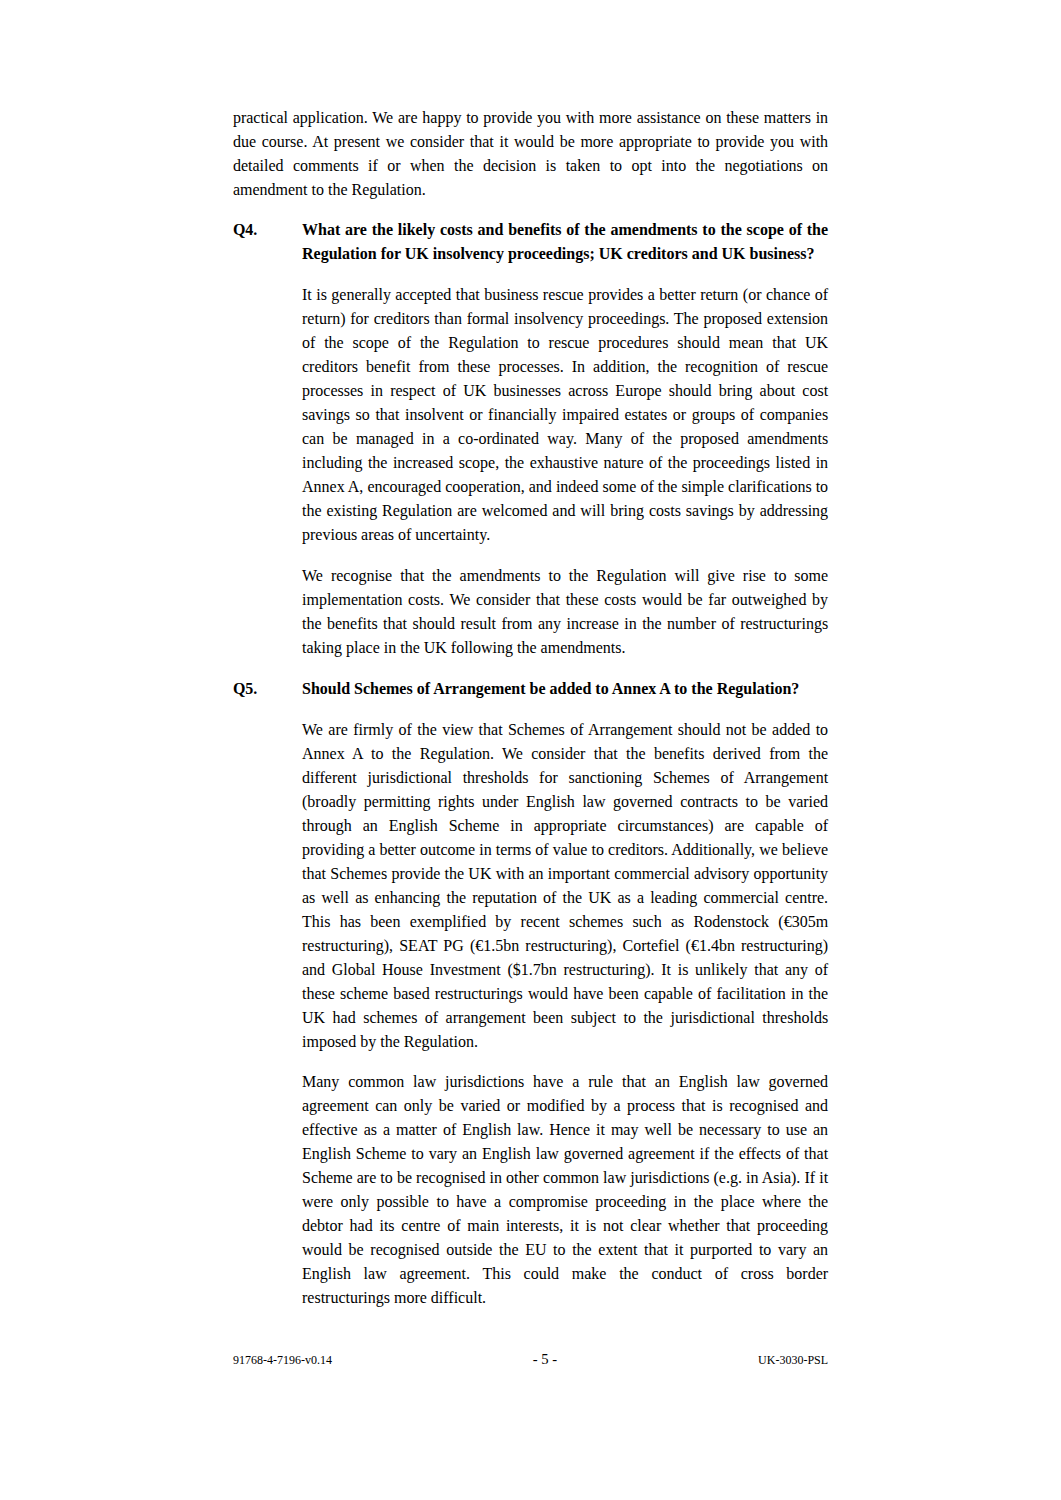practical application. We are happy to provide you with more assistance on these matters in due course. At present we consider that it would be more appropriate to provide you with detailed comments if or when the decision is taken to opt into the negotiations on amendment to the Regulation.
Q4.
What are the likely costs and benefits of the amendments to the scope of the Regulation for UK insolvency proceedings; UK creditors and UK business?
It is generally accepted that business rescue provides a better return (or chance of return) for creditors than formal insolvency proceedings. The proposed extension of the scope of the Regulation to rescue procedures should mean that UK creditors benefit from these processes. In addition, the recognition of rescue processes in respect of UK businesses across Europe should bring about cost savings so that insolvent or financially impaired estates or groups of companies can be managed in a co-ordinated way. Many of the proposed amendments including the increased scope, the exhaustive nature of the proceedings listed in Annex A, encouraged cooperation, and indeed some of the simple clarifications to the existing Regulation are welcomed and will bring costs savings by addressing previous areas of uncertainty.
We recognise that the amendments to the Regulation will give rise to some implementation costs. We consider that these costs would be far outweighed by the benefits that should result from any increase in the number of restructurings taking place in the UK following the amendments.
Q5.
Should Schemes of Arrangement be added to Annex A to the Regulation?
We are firmly of the view that Schemes of Arrangement should not be added to Annex A to the Regulation. We consider that the benefits derived from the different jurisdictional thresholds for sanctioning Schemes of Arrangement (broadly permitting rights under English law governed contracts to be varied through an English Scheme in appropriate circumstances) are capable of providing a better outcome in terms of value to creditors. Additionally, we believe that Schemes provide the UK with an important commercial advisory opportunity as well as enhancing the reputation of the UK as a leading commercial centre. This has been exemplified by recent schemes such as Rodenstock (€305m restructuring), SEAT PG (€1.5bn restructuring), Cortefiel (€1.4bn restructuring) and Global House Investment ($1.7bn restructuring). It is unlikely that any of these scheme based restructurings would have been capable of facilitation in the UK had schemes of arrangement been subject to the jurisdictional thresholds imposed by the Regulation.
Many common law jurisdictions have a rule that an English law governed agreement can only be varied or modified by a process that is recognised and effective as a matter of English law. Hence it may well be necessary to use an English Scheme to vary an English law governed agreement if the effects of that Scheme are to be recognised in other common law jurisdictions (e.g. in Asia). If it were only possible to have a compromise proceeding in the place where the debtor had its centre of main interests, it is not clear whether that proceeding would be recognised outside the EU to the extent that it purported to vary an English law agreement. This could make the conduct of cross border restructurings more difficult.
91768-4-7196-v0.14 - 5 - UK-3030-PSL